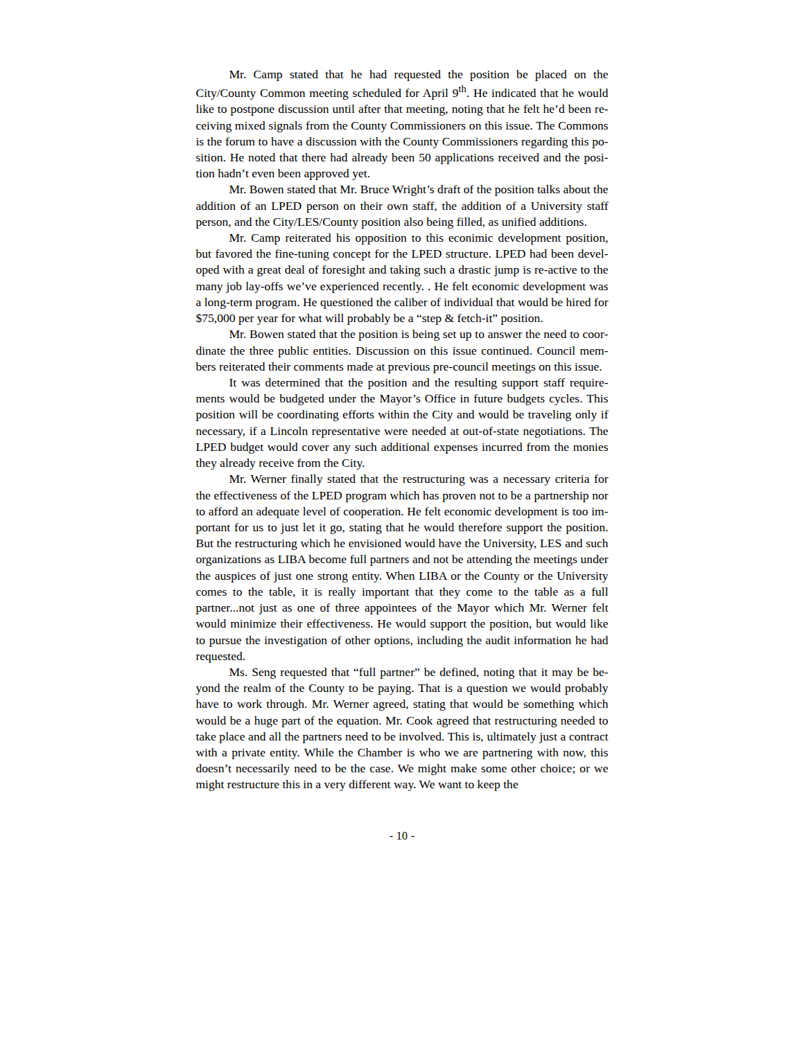Mr. Camp stated that he had requested the position be placed on the City/County Common meeting scheduled for April 9th. He indicated that he would like to postpone discussion until after that meeting, noting that he felt he’d been receiving mixed signals from the County Commissioners on this issue. The Commons is the forum to have a discussion with the County Commissioners regarding this position. He noted that there had already been 50 applications received and the position hadn’t even been approved yet.
Mr. Bowen stated that Mr. Bruce Wright’s draft of the position talks about the addition of an LPED person on their own staff, the addition of a University staff person, and the City/LES/County position also being filled, as unified additions.
Mr. Camp reiterated his opposition to this econimic development position, but favored the fine-tuning concept for the LPED structure. LPED had been developed with a great deal of foresight and taking such a drastic jump is re-active to the many job lay-offs we’ve experienced recently. . He felt economic development was a long-term program. He questioned the caliber of individual that would be hired for $75,000 per year for what will probably be a “step & fetch-it” position.
Mr. Bowen stated that the position is being set up to answer the need to coordinate the three public entities. Discussion on this issue continued. Council members reiterated their comments made at previous pre-council meetings on this issue.
It was determined that the position and the resulting support staff requirements would be budgeted under the Mayor’s Office in future budgets cycles. This position will be coordinating efforts within the City and would be traveling only if necessary, if a Lincoln representative were needed at out-of-state negotiations. The LPED budget would cover any such additional expenses incurred from the monies they already receive from the City.
Mr. Werner finally stated that the restructuring was a necessary criteria for the effectiveness of the LPED program which has proven not to be a partnership nor to afford an adequate level of cooperation. He felt economic development is too important for us to just let it go, stating that he would therefore support the position. But the restructuring which he envisioned would have the University, LES and such organizations as LIBA become full partners and not be attending the meetings under the auspices of just one strong entity. When LIBA or the County or the University comes to the table, it is really important that they come to the table as a full partner...not just as one of three appointees of the Mayor which Mr. Werner felt would minimize their effectiveness. He would support the position, but would like to pursue the investigation of other options, including the audit information he had requested.
Ms. Seng requested that “full partner” be defined, noting that it may be beyond the realm of the County to be paying. That is a question we would probably have to work through. Mr. Werner agreed, stating that would be something which would be a huge part of the equation. Mr. Cook agreed that restructuring needed to take place and all the partners need to be involved. This is, ultimately just a contract with a private entity. While the Chamber is who we are partnering with now, this doesn’t necessarily need to be the case. We might make some other choice; or we might restructure this in a very different way. We want to keep the
- 10 -